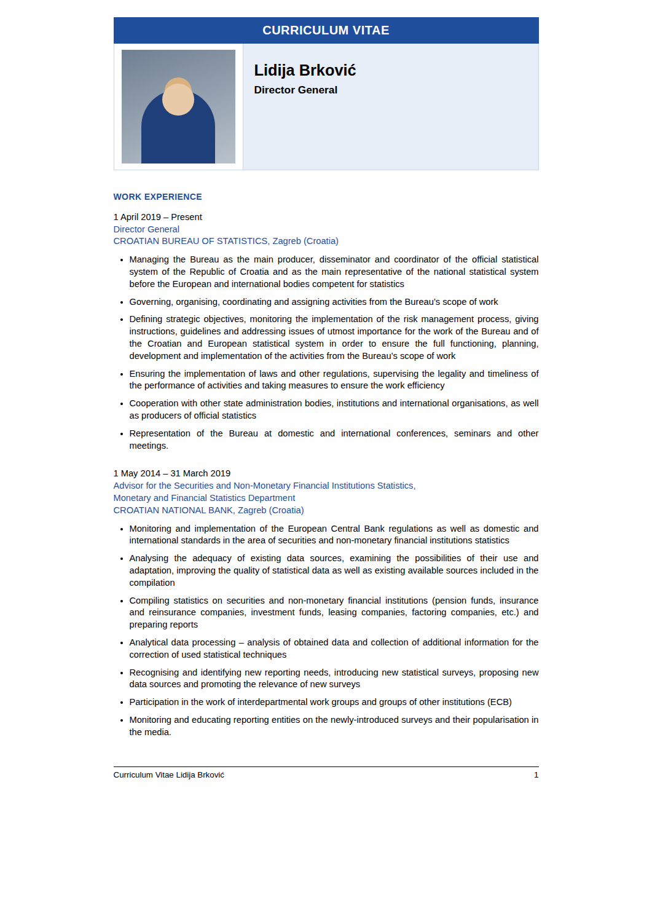CURRICULUM VITAE
Lidija Brković
Director General
Work experience
1 April 2019 – Present
Director General
CROATIAN BUREAU OF STATISTICS, Zagreb (Croatia)
Managing the Bureau as the main producer, disseminator and coordinator of the official statistical system of the Republic of Croatia and as the main representative of the national statistical system before the European and international bodies competent for statistics
Governing, organising, coordinating and assigning activities from the Bureau’s scope of work
Defining strategic objectives, monitoring the implementation of the risk management process, giving instructions, guidelines and addressing issues of utmost importance for the work of the Bureau and of the Croatian and European statistical system in order to ensure the full functioning, planning, development and implementation of the activities from the Bureau’s scope of work
Ensuring the implementation of laws and other regulations, supervising the legality and timeliness of the performance of activities and taking measures to ensure the work efficiency
Cooperation with other state administration bodies, institutions and international organisations, as well as producers of official statistics
Representation of the Bureau at domestic and international conferences, seminars and other meetings.
1 May 2014 – 31 March 2019
Advisor for the Securities and Non-Monetary Financial Institutions Statistics,
Monetary and Financial Statistics Department
CROATIAN NATIONAL BANK, Zagreb (Croatia)
Monitoring and implementation of the European Central Bank regulations as well as domestic and international standards in the area of securities and non-monetary financial institutions statistics
Analysing the adequacy of existing data sources, examining the possibilities of their use and adaptation, improving the quality of statistical data as well as existing available sources included in the compilation
Compiling statistics on securities and non-monetary financial institutions (pension funds, insurance and reinsurance companies, investment funds, leasing companies, factoring companies, etc.) and preparing reports
Analytical data processing – analysis of obtained data and collection of additional information for the correction of used statistical techniques
Recognising and identifying new reporting needs, introducing new statistical surveys, proposing new data sources and promoting the relevance of new surveys
Participation in the work of interdepartmental work groups and groups of other institutions (ECB)
Monitoring and educating reporting entities on the newly-introduced surveys and their popularisation in the media.
Curriculum Vitae Lidija Brković 1